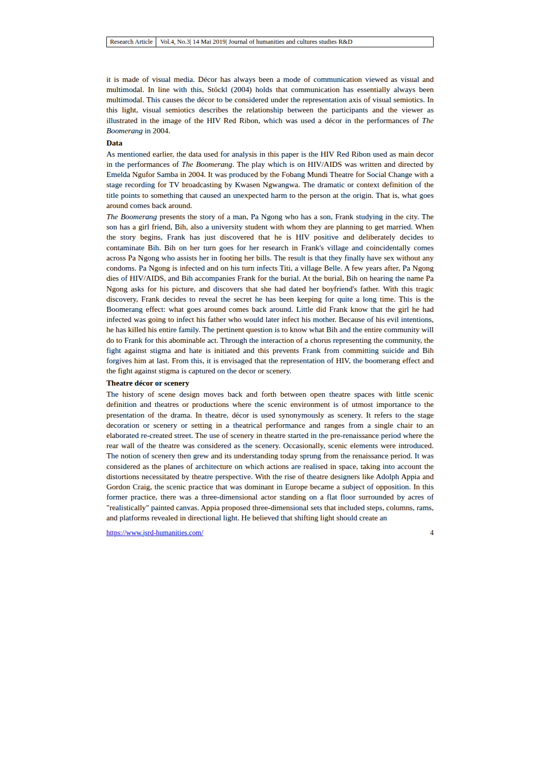Research Article
Vol.4, No.3| 14 Mai 2019| Journal of humanities and cultures studies R&D
it is made of visual media. Décor has always been a mode of communication viewed as visual and multimodal. In line with this, Stöckl (2004) holds that communication has essentially always been multimodal. This causes the décor to be considered under the representation axis of visual semiotics. In this light, visual semiotics describes the relationship between the participants and the viewer as illustrated in the image of the HIV Red Ribon, which was used a décor in the performances of The Boomerang in 2004.
Data
As mentioned earlier, the data used for analysis in this paper is the HIV Red Ribon used as main decor in the performances of The Boomerang. The play which is on HIV/AIDS was written and directed by Emelda Ngufor Samba in 2004. It was produced by the Fobang Mundi Theatre for Social Change with a stage recording for TV broadcasting by Kwasen Ngwangwa. The dramatic or context definition of the title points to something that caused an unexpected harm to the person at the origin. That is, what goes around comes back around.
The Boomerang presents the story of a man, Pa Ngong who has a son, Frank studying in the city. The son has a girl friend, Bih, also a university student with whom they are planning to get married. When the story begins, Frank has just discovered that he is HIV positive and deliberately decides to contaminate Bih. Bih on her turn goes for her research in Frank's village and coincidentally comes across Pa Ngong who assists her in footing her bills. The result is that they finally have sex without any condoms. Pa Ngong is infected and on his turn infects Titi, a village Belle. A few years after, Pa Ngong dies of HIV/AIDS, and Bih accompanies Frank for the burial. At the burial, Bih on hearing the name Pa Ngong asks for his picture, and discovers that she had dated her boyfriend's father. With this tragic discovery, Frank decides to reveal the secret he has been keeping for quite a long time. This is the Boomerang effect: what goes around comes back around. Little did Frank know that the girl he had infected was going to infect his father who would later infect his mother. Because of his evil intentions, he has killed his entire family. The pertinent question is to know what Bih and the entire community will do to Frank for this abominable act. Through the interaction of a chorus representing the community, the fight against stigma and hate is initiated and this prevents Frank from committing suicide and Bih forgives him at last. From this, it is envisaged that the representation of HIV, the boomerang effect and the fight against stigma is captured on the decor or scenery.
Theatre décor or scenery
The history of scene design moves back and forth between open theatre spaces with little scenic definition and theatres or productions where the scenic environment is of utmost importance to the presentation of the drama. In theatre, décor is used synonymously as scenery. It refers to the stage decoration or scenery or setting in a theatrical performance and ranges from a single chair to an elaborated re-created street. The use of scenery in theatre started in the pre-renaissance period where the rear wall of the theatre was considered as the scenery. Occasionally, scenic elements were introduced. The notion of scenery then grew and its understanding today sprung from the renaissance period. It was considered as the planes of architecture on which actions are realised in space, taking into account the distortions necessitated by theatre perspective. With the rise of theatre designers like Adolph Appia and Gordon Craig, the scenic practice that was dominant in Europe became a subject of opposition. In this former practice, there was a three-dimensional actor standing on a flat floor surrounded by acres of "realistically" painted canvas. Appia proposed three-dimensional sets that included steps, columns, rams, and platforms revealed in directional light. He believed that shifting light should create an
https://www.jsrd-humanities.com/ 4